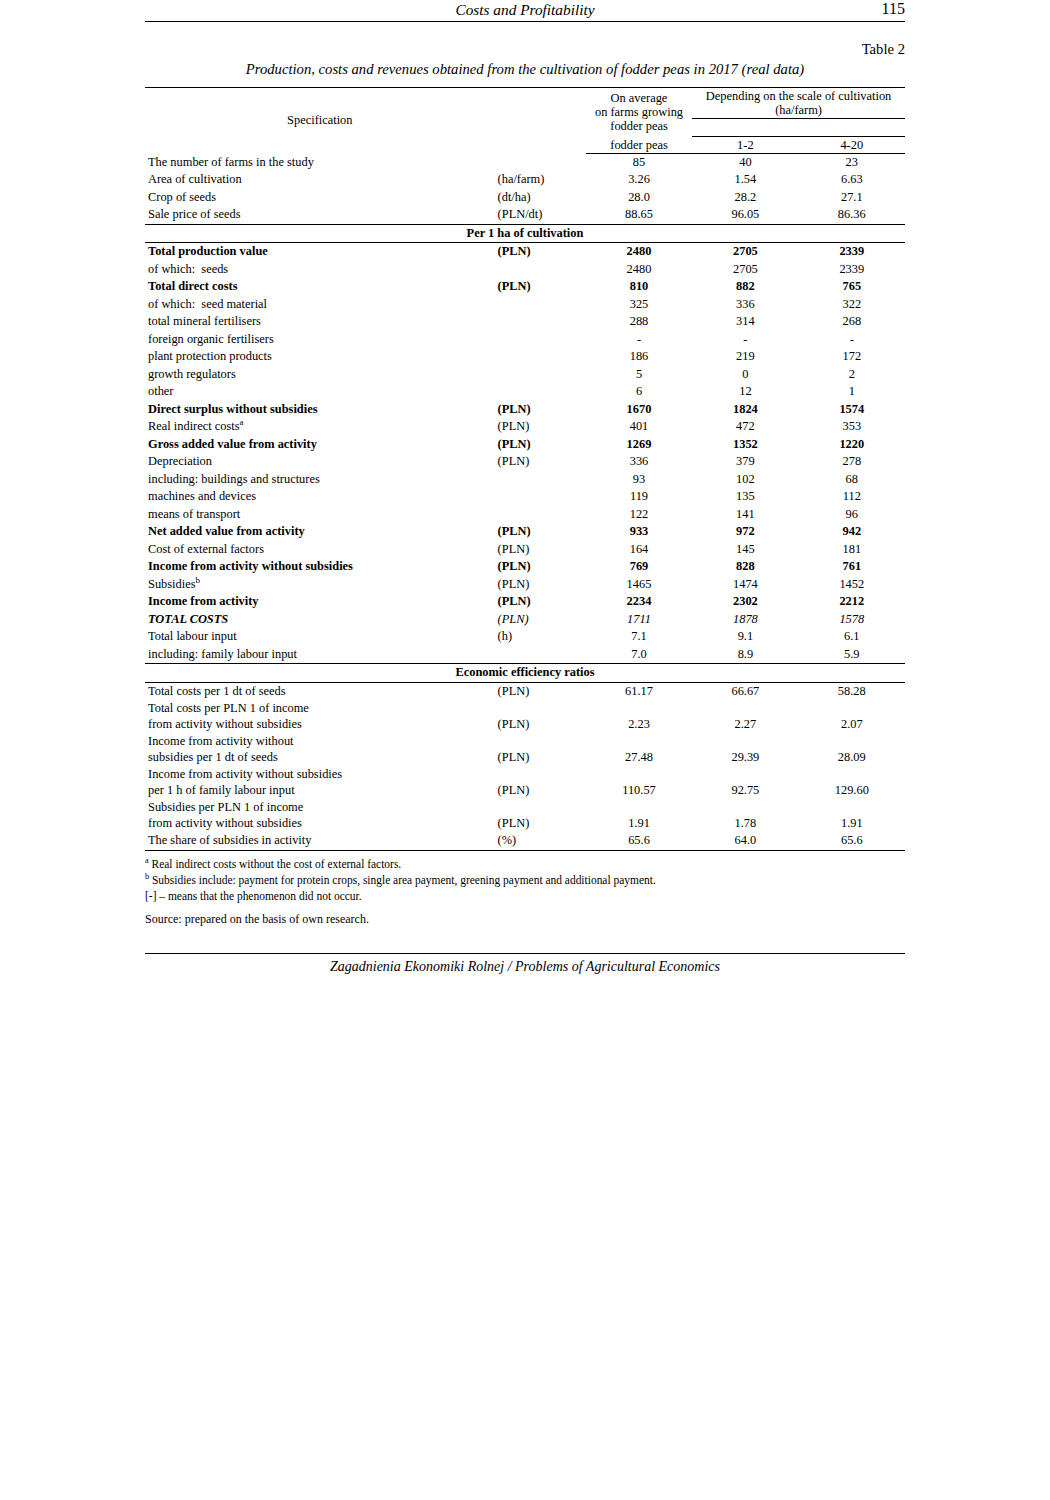Costs and Profitability 115
Table 2
Production, costs and revenues obtained from the cultivation of fodder peas in 2017 (real data)
| Specification | | On average on farms growing fodder peas | Depending on the scale of cultivation (ha/farm) |
| --- | --- | --- | --- |
| fodder peas | 1-2 | 4-20 |
| The number of farms in the study | | 85 | 40 | 23 |
| Area of cultivation | (ha/farm) | 3.26 | 1.54 | 6.63 |
| Crop of seeds | (dt/ha) | 28.0 | 28.2 | 27.1 |
| Sale price of seeds | (PLN/dt) | 88.65 | 96.05 | 86.36 |
| Per 1 ha of cultivation |
| Total production value | (PLN) | 2480 | 2705 | 2339 |
| of which: seeds | | 2480 | 2705 | 2339 |
| Total direct costs | (PLN) | 810 | 882 | 765 |
| of which: seed material | | 325 | 336 | 322 |
| total mineral fertilisers | | 288 | 314 | 268 |
| foreign organic fertilisers | | - | - | - |
| plant protection products | | 186 | 219 | 172 |
| growth regulators | | 5 | 0 | 2 |
| other | | 6 | 12 | 1 |
| Direct surplus without subsidies | (PLN) | 1670 | 1824 | 1574 |
| Real indirect costs a | (PLN) | 401 | 472 | 353 |
| Gross added value from activity | (PLN) | 1269 | 1352 | 1220 |
| Depreciation | (PLN) | 336 | 379 | 278 |
| including: buildings and structures | | 93 | 102 | 68 |
| machines and devices | | 119 | 135 | 112 |
| means of transport | | 122 | 141 | 96 |
| Net added value from activity | (PLN) | 933 | 972 | 942 |
| Cost of external factors | (PLN) | 164 | 145 | 181 |
| Income from activity without subsidies | (PLN) | 769 | 828 | 761 |
| Subsidies b | (PLN) | 1465 | 1474 | 1452 |
| Income from activity | (PLN) | 2234 | 2302 | 2212 |
| TOTAL COSTS | (PLN) | 1711 | 1878 | 1578 |
| Total labour input | (h) | 7.1 | 9.1 | 6.1 |
| including: family labour input | | 7.0 | 8.9 | 5.9 |
| Economic efficiency ratios |
| Total costs per 1 dt of seeds | (PLN) | 61.17 | 66.67 | 58.28 |
| Total costs per PLN 1 of income from activity without subsidies | (PLN) | 2.23 | 2.27 | 2.07 |
| Income from activity without subsidies per 1 dt of seeds | (PLN) | 27.48 | 29.39 | 28.09 |
| Income from activity without subsidies per 1 h of family labour input | (PLN) | 110.57 | 92.75 | 129.60 |
| Subsidies per PLN 1 of income from activity without subsidies | (PLN) | 1.91 | 1.78 | 1.91 |
| The share of subsidies in activity | (%) | 65.6 | 64.0 | 65.6 |
a Real indirect costs without the cost of external factors.
b Subsidies include: payment for protein crops, single area payment, greening payment and additional payment.
[-] – means that the phenomenon did not occur.
Source: prepared on the basis of own research.
Zagadnienia Ekonomiki Rolnej / Problems of Agricultural Economics